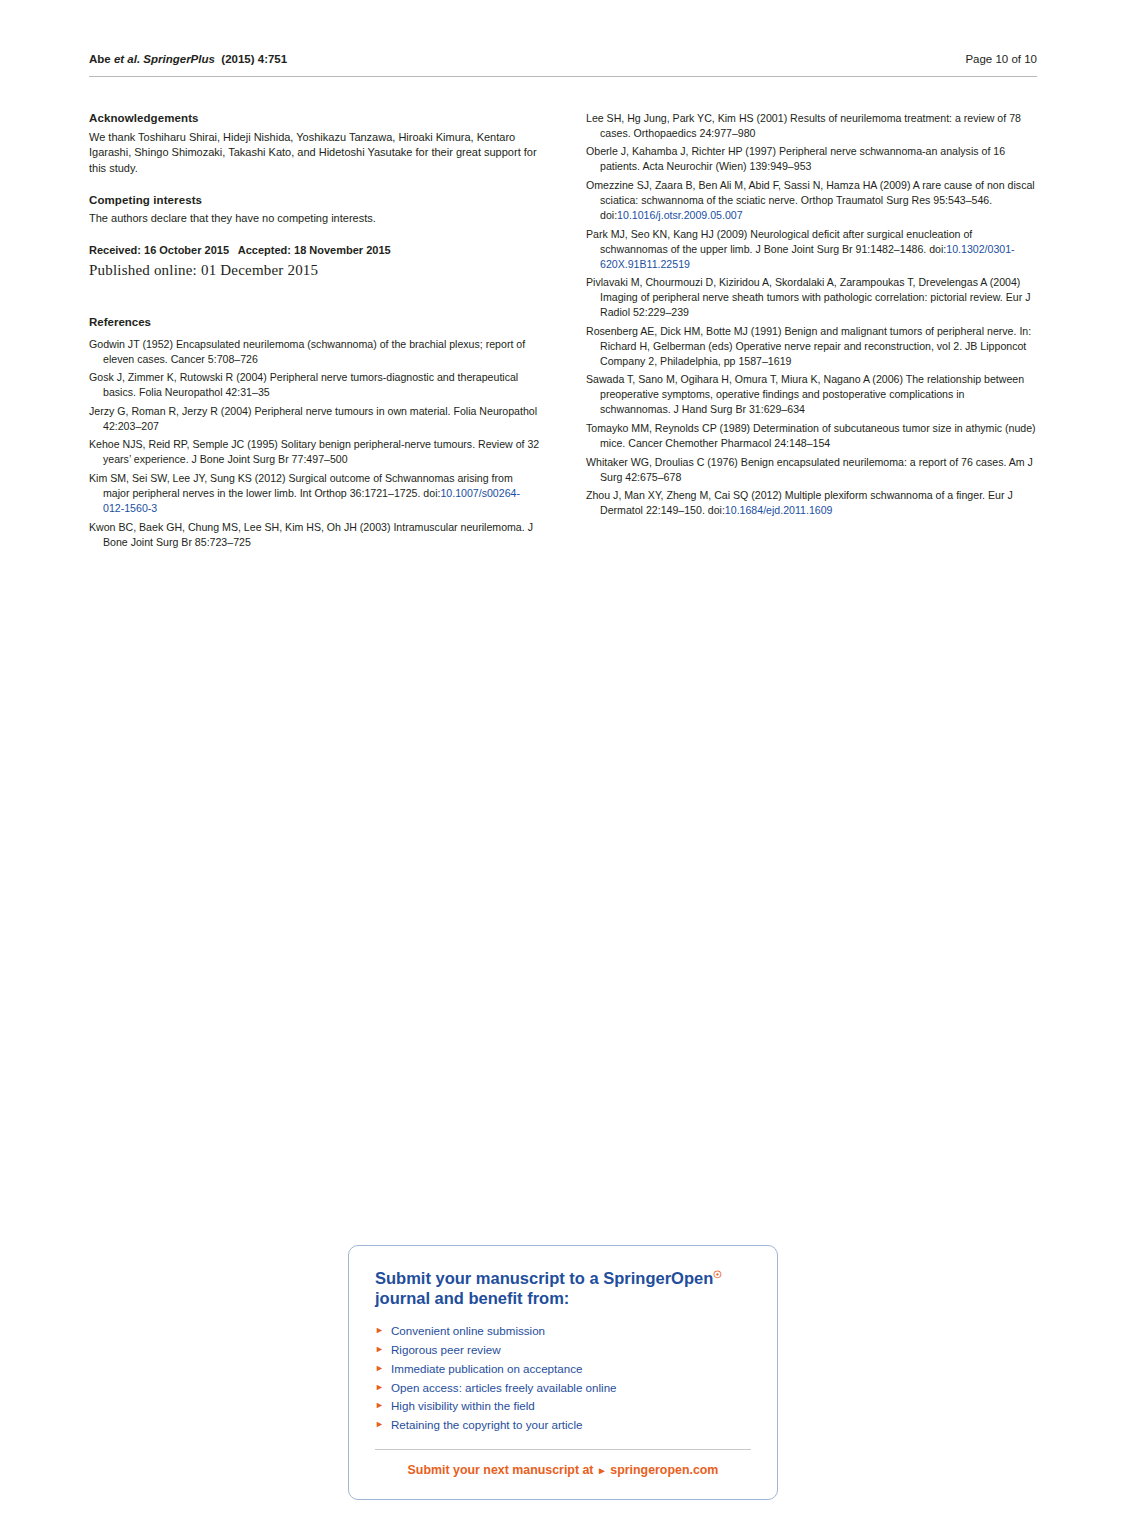Abe et al. SpringerPlus (2015) 4:751
Page 10 of 10
Acknowledgements
We thank Toshiharu Shirai, Hideji Nishida, Yoshikazu Tanzawa, Hiroaki Kimura, Kentaro Igarashi, Shingo Shimozaki, Takashi Kato, and Hidetoshi Yasutake for their great support for this study.
Competing interests
The authors declare that they have no competing interests.
Received: 16 October 2015 Accepted: 18 November 2015
Published online: 01 December 2015
References
Godwin JT (1952) Encapsulated neurilemoma (schwannoma) of the brachial plexus; report of eleven cases. Cancer 5:708–726
Gosk J, Zimmer K, Rutowski R (2004) Peripheral nerve tumors-diagnostic and therapeutical basics. Folia Neuropathol 42:31–35
Jerzy G, Roman R, Jerzy R (2004) Peripheral nerve tumours in own material. Folia Neuropathol 42:203–207
Kehoe NJS, Reid RP, Semple JC (1995) Solitary benign peripheral-nerve tumours. Review of 32 years’ experience. J Bone Joint Surg Br 77:497–500
Kim SM, Sei SW, Lee JY, Sung KS (2012) Surgical outcome of Schwannomas arising from major peripheral nerves in the lower limb. Int Orthop 36:1721–1725. doi:10.1007/s00264-012-1560-3
Kwon BC, Baek GH, Chung MS, Lee SH, Kim HS, Oh JH (2003) Intramuscular neurilemoma. J Bone Joint Surg Br 85:723–725
Lee SH, Hg Jung, Park YC, Kim HS (2001) Results of neurilemoma treatment: a review of 78 cases. Orthopaedics 24:977–980
Oberle J, Kahamba J, Richter HP (1997) Peripheral nerve schwannoma-an analysis of 16 patients. Acta Neurochir (Wien) 139:949–953
Omezzine SJ, Zaara B, Ben Ali M, Abid F, Sassi N, Hamza HA (2009) A rare cause of non discal sciatica: schwannoma of the sciatic nerve. Orthop Traumatol Surg Res 95:543–546. doi:10.1016/j.otsr.2009.05.007
Park MJ, Seo KN, Kang HJ (2009) Neurological deficit after surgical enucleation of schwannomas of the upper limb. J Bone Joint Surg Br 91:1482–1486. doi:10.1302/0301-620X.91B11.22519
Pivlavaki M, Chourmouzi D, Kiziridou A, Skordalaki A, Zarampoukas T, Drevelengas A (2004) Imaging of peripheral nerve sheath tumors with pathologic correlation: pictorial review. Eur J Radiol 52:229–239
Rosenberg AE, Dick HM, Botte MJ (1991) Benign and malignant tumors of peripheral nerve. In: Richard H, Gelberman (eds) Operative nerve repair and reconstruction, vol 2. JB Lipponcot Company 2, Philadelphia, pp 1587–1619
Sawada T, Sano M, Ogihara H, Omura T, Miura K, Nagano A (2006) The relationship between preoperative symptoms, operative findings and postoperative complications in schwannomas. J Hand Surg Br 31:629–634
Tomayko MM, Reynolds CP (1989) Determination of subcutaneous tumor size in athymic (nude) mice. Cancer Chemother Pharmacol 24:148–154
Whitaker WG, Droulias C (1976) Benign encapsulated neurilemoma: a report of 76 cases. Am J Surg 42:675–678
Zhou J, Man XY, Zheng M, Cai SQ (2012) Multiple plexiform schwannoma of a finger. Eur J Dermatol 22:149–150. doi:10.1684/ejd.2011.1609
Submit your manuscript to a SpringerOpen☉
journal and benefit from:
Convenient online submission
Rigorous peer review
Immediate publication on acceptance
Open access: articles freely available online
High visibility within the field
Retaining the copyright to your article
Submit your next manuscript at ► springeropen.com